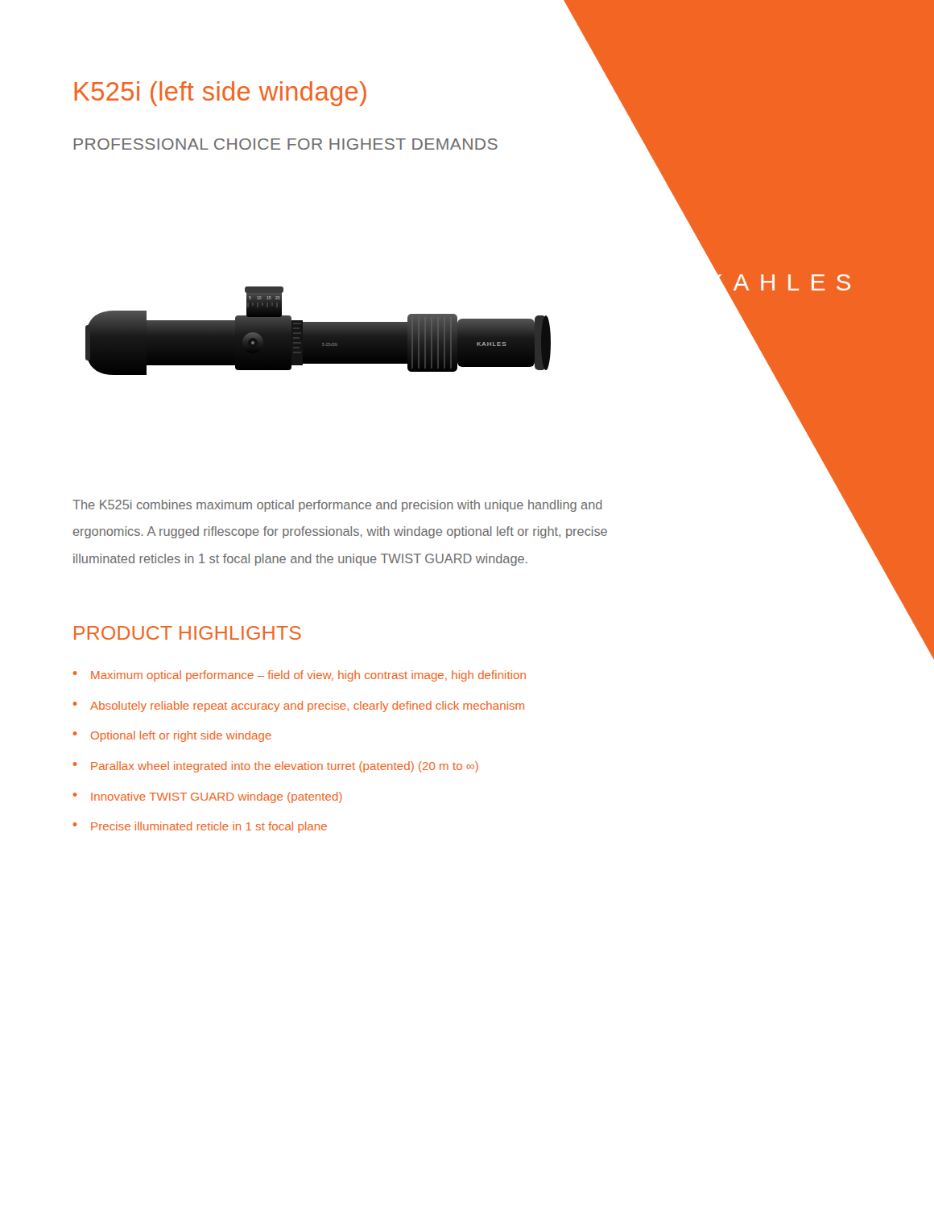K
KAHLES
K525i (left side windage)
Professional choice for highest demands
5 10 15 20 5-25x56i KAHLES
The K525i combines maximum optical performance and precision with unique handling and ergonomics. A rugged riflescope for professionals, with windage optional left or right, precise illuminated reticles in 1 st focal plane and the unique TWIST GUARD windage.
Product highlights
Maximum optical performance – field of view, high contrast image, high definition
Absolutely reliable repeat accuracy and precise, clearly defined click mechanism
Optional left or right side windage
Parallax wheel integrated into the elevation turret (patented) (20 m to ∞)
Innovative TWIST GUARD windage (patented)
Precise illuminated reticle in 1 st focal plane